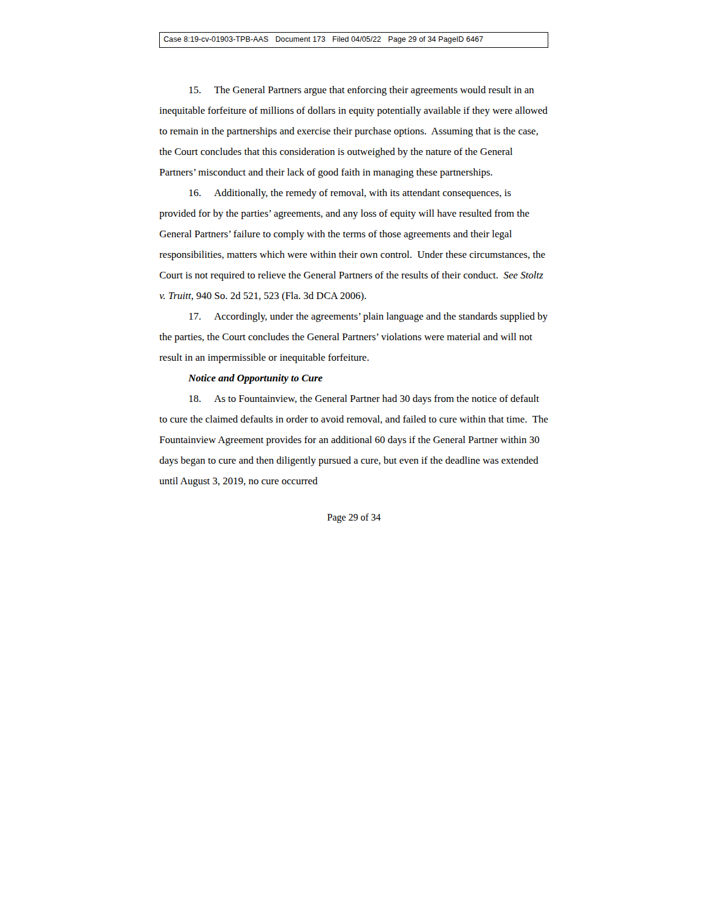Case 8:19-cv-01903-TPB-AAS Document 173 Filed 04/05/22 Page 29 of 34 PageID 6467
15. The General Partners argue that enforcing their agreements would result in an inequitable forfeiture of millions of dollars in equity potentially available if they were allowed to remain in the partnerships and exercise their purchase options. Assuming that is the case, the Court concludes that this consideration is outweighed by the nature of the General Partners’ misconduct and their lack of good faith in managing these partnerships.
16. Additionally, the remedy of removal, with its attendant consequences, is provided for by the parties’ agreements, and any loss of equity will have resulted from the General Partners’ failure to comply with the terms of those agreements and their legal responsibilities, matters which were within their own control. Under these circumstances, the Court is not required to relieve the General Partners of the results of their conduct. See Stoltz v. Truitt, 940 So. 2d 521, 523 (Fla. 3d DCA 2006).
17. Accordingly, under the agreements’ plain language and the standards supplied by the parties, the Court concludes the General Partners’ violations were material and will not result in an impermissible or inequitable forfeiture.
Notice and Opportunity to Cure
18. As to Fountainview, the General Partner had 30 days from the notice of default to cure the claimed defaults in order to avoid removal, and failed to cure within that time. The Fountainview Agreement provides for an additional 60 days if the General Partner within 30 days began to cure and then diligently pursued a cure, but even if the deadline was extended until August 3, 2019, no cure occurred
Page 29 of 34